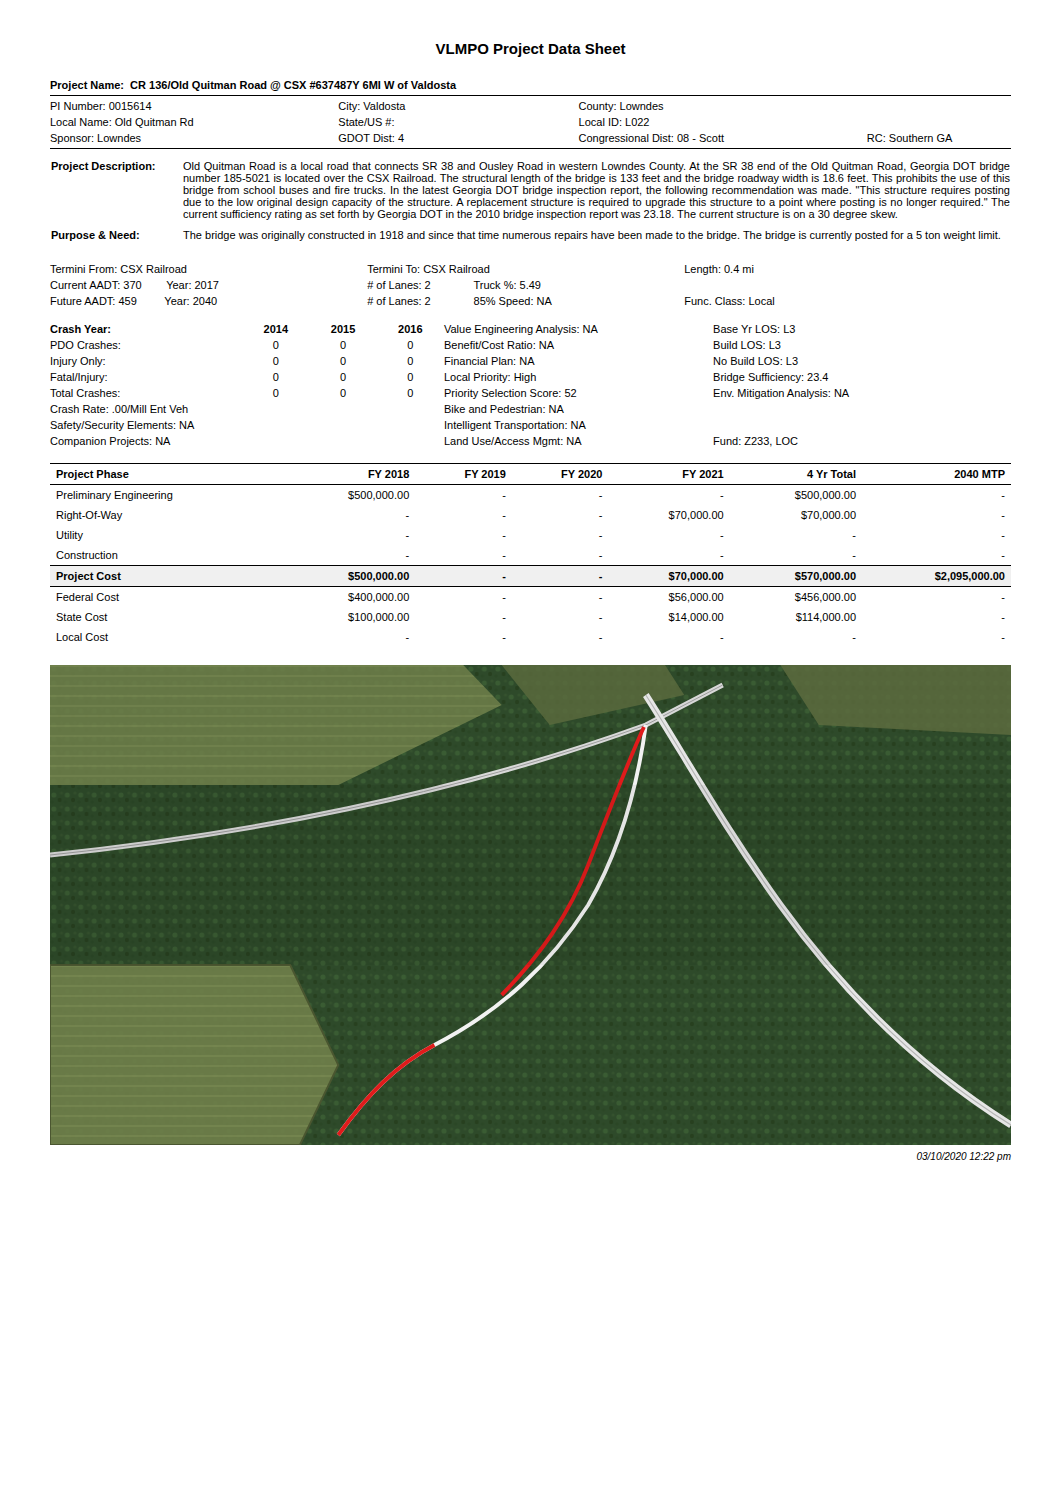VLMPO Project Data Sheet
Project Name: CR 136/Old Quitman Road @ CSX #637487Y 6MI W of Valdosta
| PI Number: 0015614 | City: Valdosta | County: Lowndes | |
| Local Name: Old Quitman Rd | State/US #: | Local ID: L022 | |
| Sponsor: Lowndes | GDOT Dist: 4 | Congressional Dist: 08 - Scott | RC: Southern GA |
| Project Description: | Old Quitman Road is a local road that connects SR 38 and Ousley Road in western Lowndes County. At the SR 38 end of the Old Quitman Road, Georgia DOT bridge number 185-5021 is located over the CSX Railroad. The structural length of the bridge is 133 feet and the bridge roadway width is 18.6 feet. This prohibits the use of this bridge from school buses and fire trucks. In the latest Georgia DOT bridge inspection report, the following recommendation was made. "This structure requires posting due to the low original design capacity of the structure. A replacement structure is required to upgrade this structure to a point where posting is no longer required." The current sufficiency rating as set forth by Georgia DOT in the 2010 bridge inspection report was 23.18. The current structure is on a 30 degree skew. |
| Purpose & Need: | The bridge was originally constructed in 1918 and since that time numerous repairs have been made to the bridge. The bridge is currently posted for a 5 ton weight limit. |
| Termini From: CSX Railroad | Termini To: CSX Railroad | Length: 0.4 mi |
| Current AADT: 370 Year: 2017 | # of Lanes: 2 Truck %: 5.49 | |
| Future AADT: 459 Year: 2040 | # of Lanes: 2 85% Speed: NA | Func. Class: Local |
| Crash Year: | 2014 | 2015 | 2016 | Value Engineering Analysis: NA | Base Yr LOS: L3 |
| PDO Crashes: | 0 | 0 | 0 | Benefit/Cost Ratio: NA | Build LOS: L3 |
| Injury Only: | 0 | 0 | 0 | Financial Plan: NA | No Build LOS: L3 |
| Fatal/Injury: | 0 | 0 | 0 | Local Priority: High | Bridge Sufficiency: 23.4 |
| Total Crashes: | 0 | 0 | 0 | Priority Selection Score: 52 | Env. Mitigation Analysis: NA |
| Crash Rate: .00/Mill Ent Veh | Bike and Pedestrian: NA | |
| Safety/Security Elements: NA | Intelligent Transportation: NA | |
| Companion Projects: NA | Land Use/Access Mgmt: NA | Fund: Z233, LOC |
| Project Phase | FY 2018 | FY 2019 | FY 2020 | FY 2021 | 4 Yr Total | 2040 MTP |
| --- | --- | --- | --- | --- | --- | --- |
| Preliminary Engineering | $500,000.00 | - | - | - | $500,000.00 | - |
| Right-Of-Way | - | - | - | $70,000.00 | $70,000.00 | - |
| Utility | - | - | - | - | - | - |
| Construction | - | - | - | - | - | - |
| Project Cost | $500,000.00 | - | - | $70,000.00 | $570,000.00 | $2,095,000.00 |
| Federal Cost | $400,000.00 | - | - | $56,000.00 | $456,000.00 | - |
| State Cost | $100,000.00 | - | - | $14,000.00 | $114,000.00 | - |
| Local Cost | - | - | - | - | - | - |
03/10/2020 12:22 pm